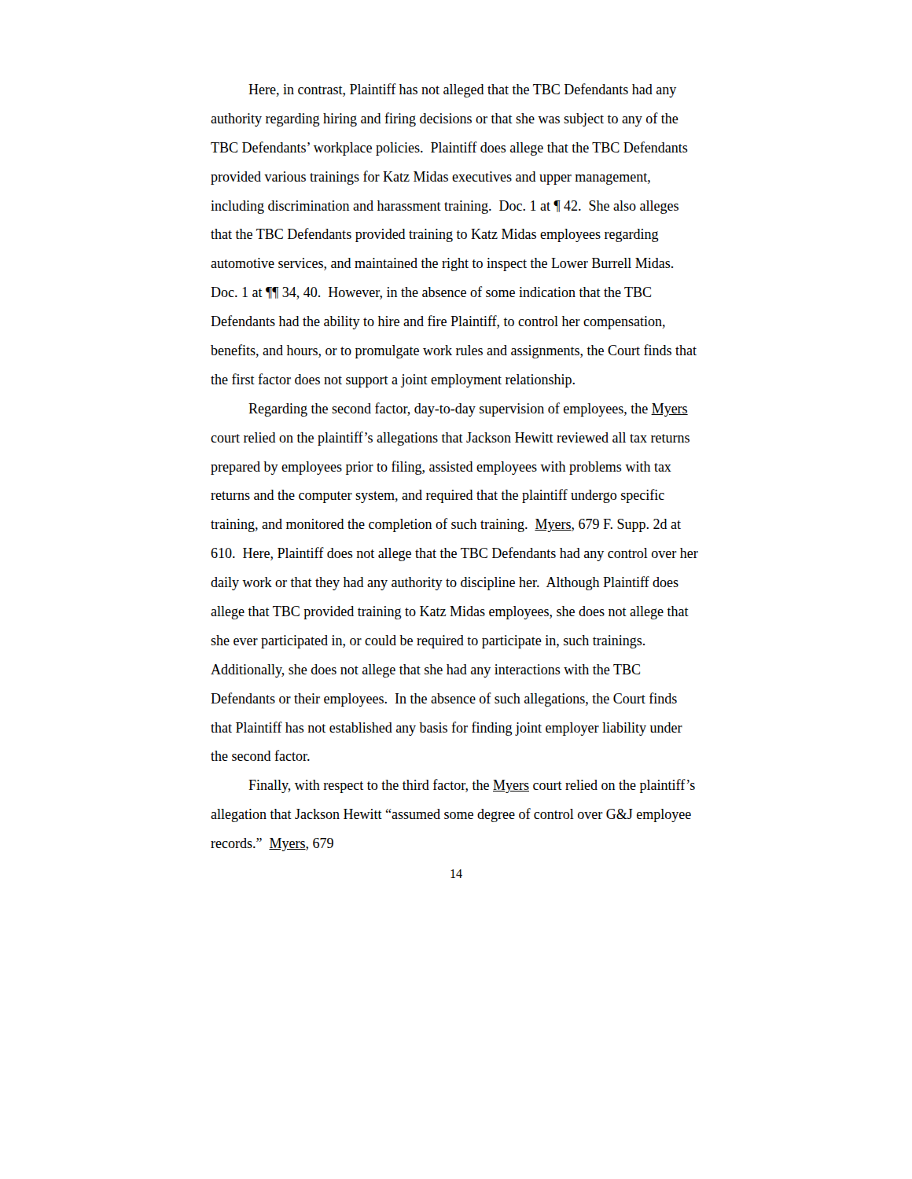Here, in contrast, Plaintiff has not alleged that the TBC Defendants had any authority regarding hiring and firing decisions or that she was subject to any of the TBC Defendants’ workplace policies. Plaintiff does allege that the TBC Defendants provided various trainings for Katz Midas executives and upper management, including discrimination and harassment training. Doc. 1 at ¶ 42. She also alleges that the TBC Defendants provided training to Katz Midas employees regarding automotive services, and maintained the right to inspect the Lower Burrell Midas. Doc. 1 at ¶¶ 34, 40. However, in the absence of some indication that the TBC Defendants had the ability to hire and fire Plaintiff, to control her compensation, benefits, and hours, or to promulgate work rules and assignments, the Court finds that the first factor does not support a joint employment relationship.
Regarding the second factor, day-to-day supervision of employees, the Myers court relied on the plaintiff’s allegations that Jackson Hewitt reviewed all tax returns prepared by employees prior to filing, assisted employees with problems with tax returns and the computer system, and required that the plaintiff undergo specific training, and monitored the completion of such training. Myers, 679 F. Supp. 2d at 610. Here, Plaintiff does not allege that the TBC Defendants had any control over her daily work or that they had any authority to discipline her. Although Plaintiff does allege that TBC provided training to Katz Midas employees, she does not allege that she ever participated in, or could be required to participate in, such trainings. Additionally, she does not allege that she had any interactions with the TBC Defendants or their employees. In the absence of such allegations, the Court finds that Plaintiff has not established any basis for finding joint employer liability under the second factor.
Finally, with respect to the third factor, the Myers court relied on the plaintiff’s allegation that Jackson Hewitt “assumed some degree of control over G&J employee records.” Myers, 679
14